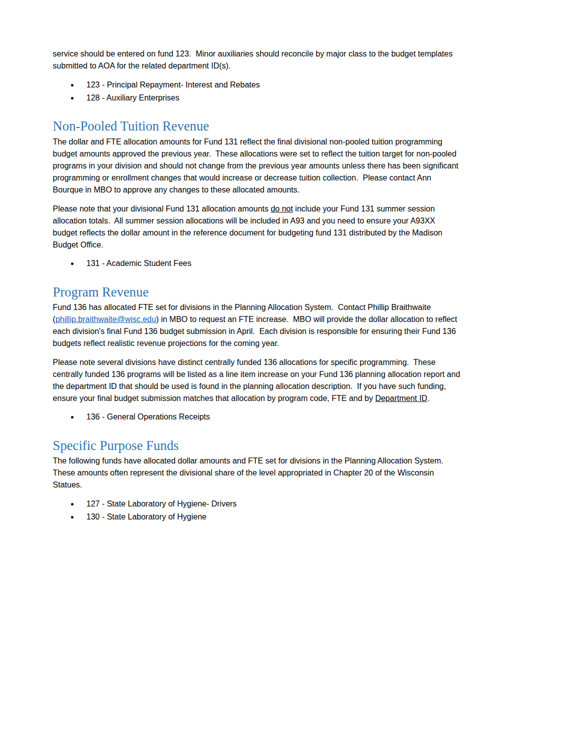service should be entered on fund 123. Minor auxiliaries should reconcile by major class to the budget templates submitted to AOA for the related department ID(s).
123 - Principal Repayment- Interest and Rebates
128 - Auxiliary Enterprises
Non-Pooled Tuition Revenue
The dollar and FTE allocation amounts for Fund 131 reflect the final divisional non-pooled tuition programming budget amounts approved the previous year. These allocations were set to reflect the tuition target for non-pooled programs in your division and should not change from the previous year amounts unless there has been significant programming or enrollment changes that would increase or decrease tuition collection. Please contact Ann Bourque in MBO to approve any changes to these allocated amounts.
Please note that your divisional Fund 131 allocation amounts do not include your Fund 131 summer session allocation totals. All summer session allocations will be included in A93 and you need to ensure your A93XX budget reflects the dollar amount in the reference document for budgeting fund 131 distributed by the Madison Budget Office.
131 - Academic Student Fees
Program Revenue
Fund 136 has allocated FTE set for divisions in the Planning Allocation System. Contact Phillip Braithwaite (phillip.braithwaite@wisc.edu) in MBO to request an FTE increase. MBO will provide the dollar allocation to reflect each division's final Fund 136 budget submission in April. Each division is responsible for ensuring their Fund 136 budgets reflect realistic revenue projections for the coming year.
Please note several divisions have distinct centrally funded 136 allocations for specific programming. These centrally funded 136 programs will be listed as a line item increase on your Fund 136 planning allocation report and the department ID that should be used is found in the planning allocation description. If you have such funding, ensure your final budget submission matches that allocation by program code, FTE and by Department ID.
136 - General Operations Receipts
Specific Purpose Funds
The following funds have allocated dollar amounts and FTE set for divisions in the Planning Allocation System. These amounts often represent the divisional share of the level appropriated in Chapter 20 of the Wisconsin Statues.
127 - State Laboratory of Hygiene- Drivers
130 - State Laboratory of Hygiene